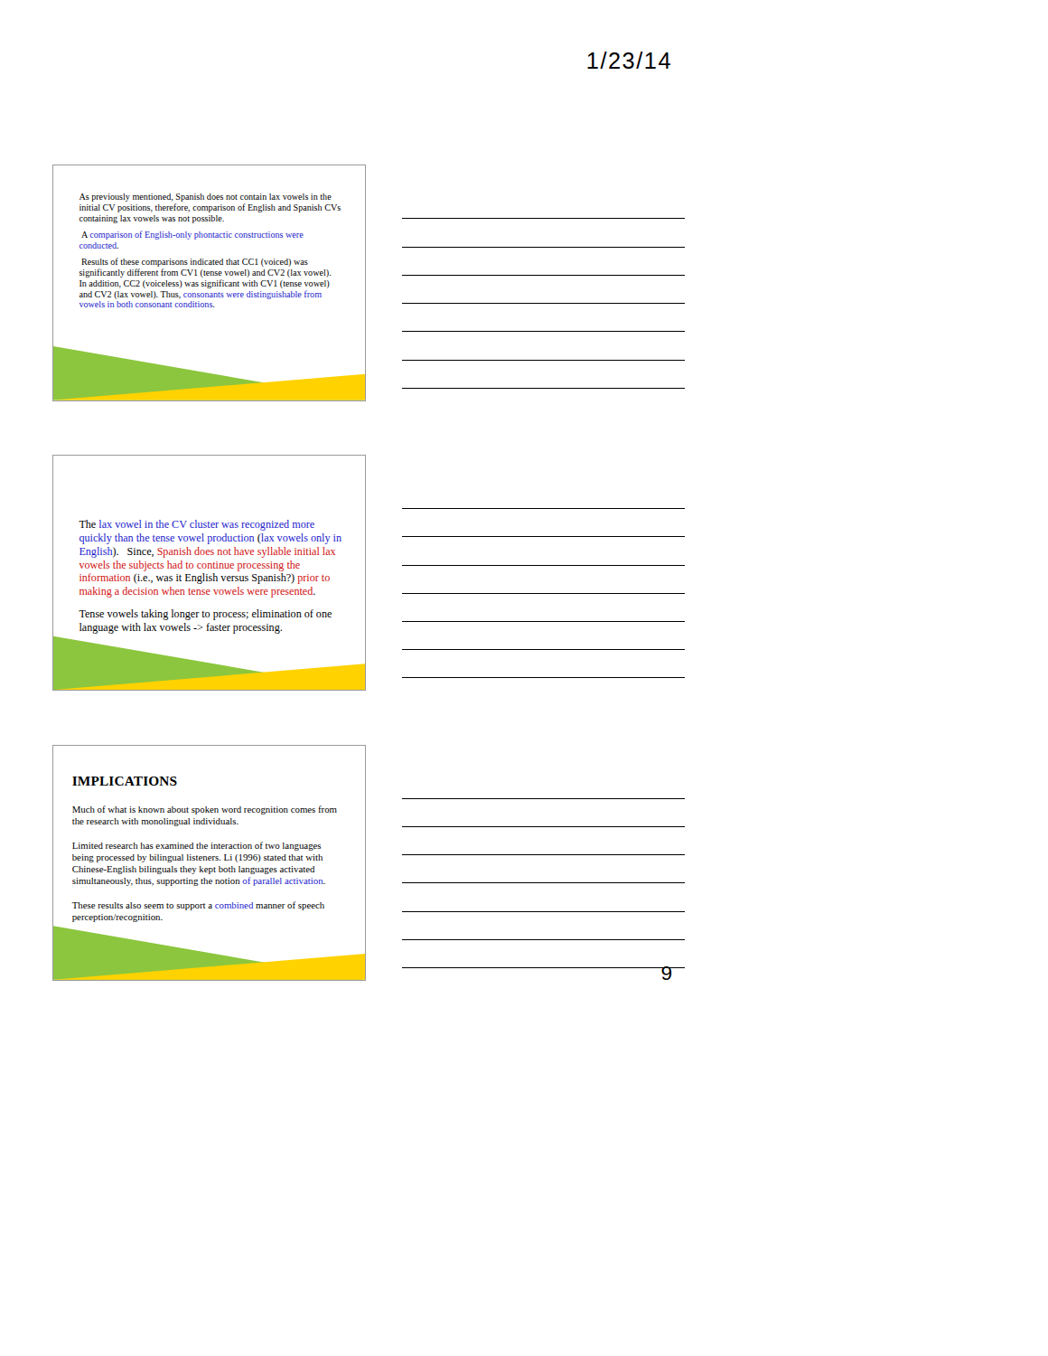1/23/14
As previously mentioned, Spanish does not contain lax vowels in the initial CV positions, therefore, comparison of English and Spanish CVs containing lax vowels was not possible.
A comparison of English-only phontactic constructions were conducted.
Results of these comparisons indicated that CC1 (voiced) was significantly different from CV1 (tense vowel) and CV2 (lax vowel). In addition, CC2 (voiceless) was significant with CV1 (tense vowel) and CV2 (lax vowel). Thus, consonants were distinguishable from vowels in both consonant conditions.
The lax vowel in the CV cluster was recognized more quickly than the tense vowel production (lax vowels only in English). Since, Spanish does not have syllable initial lax vowels the subjects had to continue processing the information (i.e., was it English versus Spanish?) prior to making a decision when tense vowels were presented.
Tense vowels taking longer to process; elimination of one language with lax vowels -> faster processing.
IMPLICATIONS
Much of what is known about spoken word recognition comes from the research with monolingual individuals.
Limited research has examined the interaction of two languages being processed by bilingual listeners. Li (1996) stated that with Chinese-English bilinguals they kept both languages activated simultaneously, thus, supporting the notion of parallel activation.
These results also seem to support a combined manner of speech perception/recognition.
9